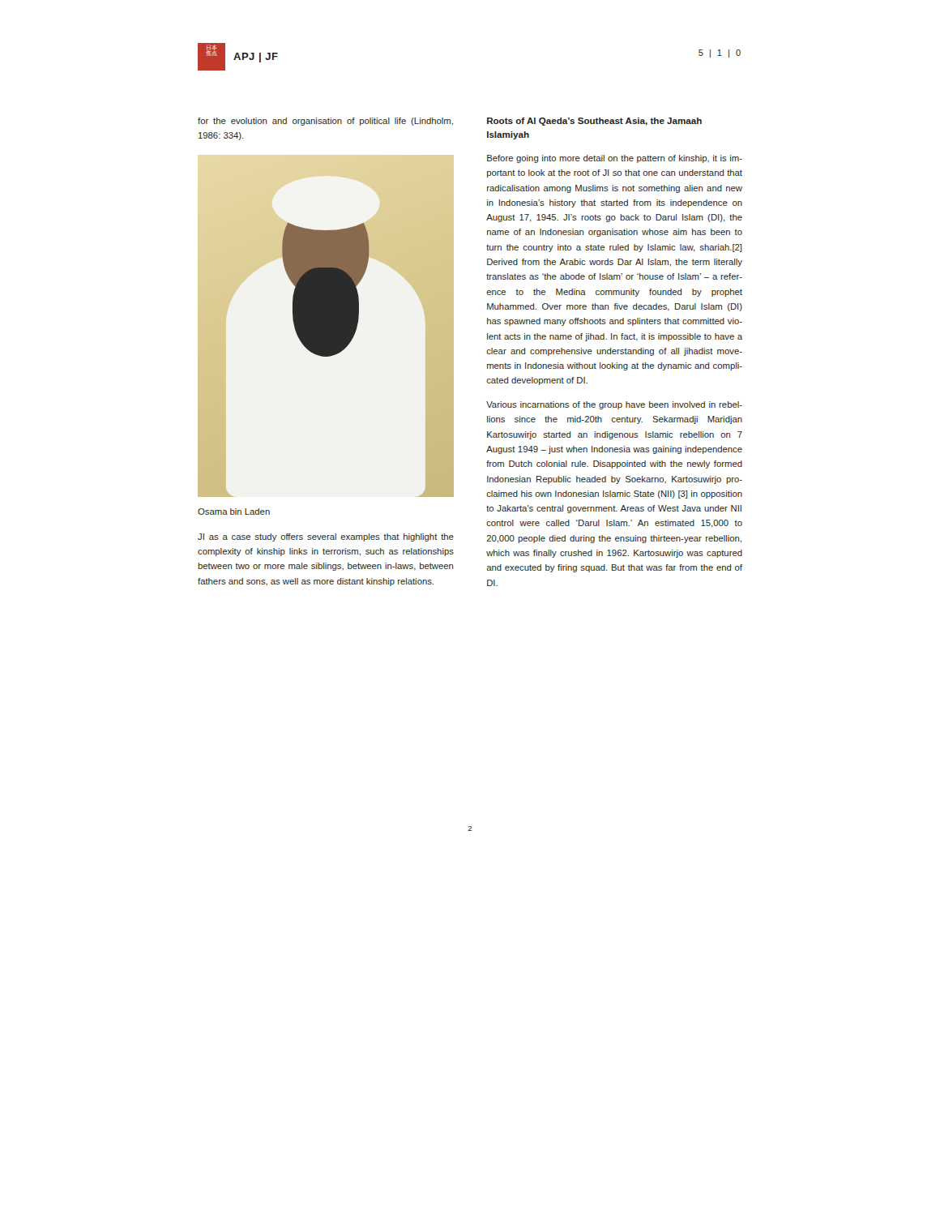日本
焦点
APJ | JF
5 | 1 | 0
for the evolution and organisation of political life (Lindholm, 1986: 334).
Osama bin Laden
JI as a case study offers several examples that highlight the complexity of kinship links in terrorism, such as relationships between two or more male siblings, between in-laws, between fathers and sons, as well as more distant kinship relations.
Roots of Al Qaeda’s Southeast Asia, the Jamaah Islamiyah
Before going into more detail on the pattern of kinship, it is important to look at the root of JI so that one can understand that radicalisation among Muslims is not something alien and new in Indonesia’s history that started from its independence on August 17, 1945. JI’s roots go back to Darul Islam (DI), the name of an Indonesian organisation whose aim has been to turn the country into a state ruled by Islamic law, shariah.[2] Derived from the Arabic words Dar Al Islam, the term literally translates as ‘the abode of Islam’ or ‘house of Islam’ – a reference to the Medina community founded by prophet Muhammed. Over more than five decades, Darul Islam (DI) has spawned many offshoots and splinters that committed violent acts in the name of jihad. In fact, it is impossible to have a clear and comprehensive understanding of all jihadist movements in Indonesia without looking at the dynamic and complicated development of DI.
Various incarnations of the group have been involved in rebellions since the mid-20th century. Sekarmadji Maridjan Kartosuwirjo started an indigenous Islamic rebellion on 7 August 1949 – just when Indonesia was gaining independence from Dutch colonial rule. Disappointed with the newly formed Indonesian Republic headed by Soekarno, Kartosuwirjo proclaimed his own Indonesian Islamic State (NII) [3] in opposition to Jakarta's central government. Areas of West Java under NII control were called ‘Darul Islam.’ An estimated 15,000 to 20,000 people died during the ensuing thirteen-year rebellion, which was finally crushed in 1962. Kartosuwirjo was captured and executed by firing squad. But that was far from the end of DI.
2